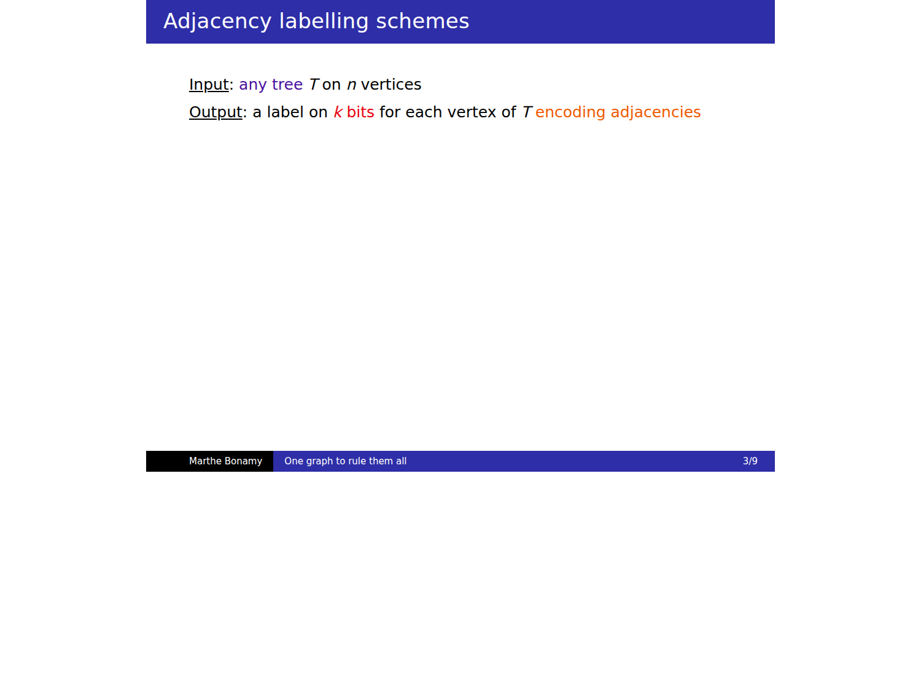Adjacency labelling schemes
Input: any tree T on n vertices
Output: a label on k bits for each vertex of T encoding adjacencies
Marthe Bonamy
One graph to rule them all
3/9